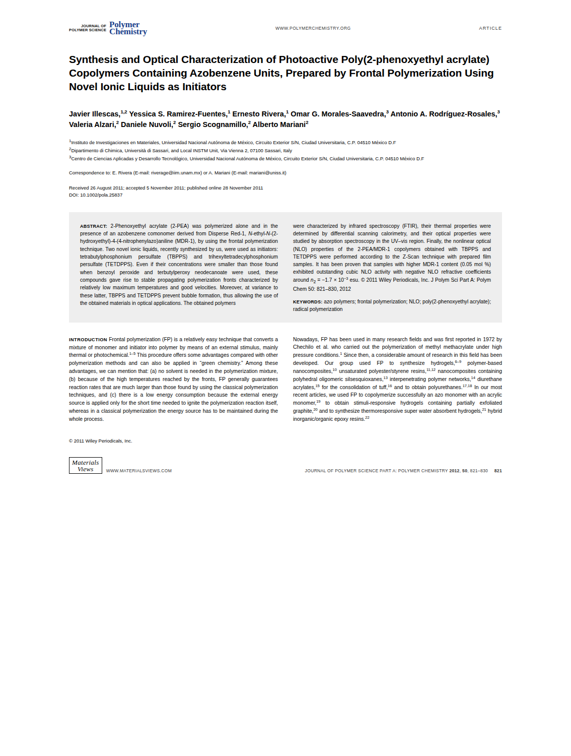Journal of
Polymer Science
Polymer Chemistry
WWW.POLYMERCHEMISTRY.ORG
Article
Synthesis and Optical Characterization of Photoactive Poly(2-phenoxyethyl acrylate) Copolymers Containing Azobenzene Units, Prepared by Frontal Polymerization Using Novel Ionic Liquids as Initiators
Javier Illescas,1,2 Yessica S. Ramirez-Fuentes,1 Ernesto Rivera,1 Omar G. Morales-Saavedra,3 Antonio A. Rodríguez-Rosales,3 Valeria Alzari,2 Daniele Nuvoli,2 Sergio Scognamillo,2 Alberto Mariani2
1Instituto de Investigaciones en Materiales, Universidad Nacional Autónoma de México, Circuito Exterior S/N, Ciudad Universitaria, C.P. 04510 México D.F
2Dipartimento di Chimica, Università di Sassari, and Local INSTM Unit, Via Vienna 2, 07100 Sassari, Italy
3Centro de Ciencias Aplicadas y Desarrollo Tecnológico, Universidad Nacional Autónoma de México, Circuito Exterior S/N, Ciudad Universitaria, C.P. 04510 México D.F
Correspondence to: E. Rivera (E-mail: riverage@iim.unam.mx) or A. Mariani (E-mail: mariani@uniss.it)
Received 26 August 2011; accepted 5 November 2011; published online 28 November 2011
DOI: 10.1002/pola.25837
ABSTRACT: 2-Phenoxyethyl acrylate (2-PEA) was polymerized alone and in the presence of an azobenzene comonomer derived from Disperse Red-1, N-ethyl-N-(2-hydroxyethyl)-4-(4-nitrophenylazo)aniline (MDR-1), by using the frontal polymerization technique. Two novel ionic liquids, recently synthesized by us, were used as initiators: tetrabutylphosphonium persulfate (TBPPS) and trihexyltetradecylphosphonium persulfate (TETDPPS). Even if their concentrations were smaller than those found when benzoyl peroxide and terbutylperoxy neodecanoate were used, these compounds gave rise to stable propagating polymerization fronts characterized by relatively low maximum temperatures and good velocities. Moreover, at variance to these latter, TBPPS and TETDPPS prevent bubble formation, thus allowing the use of the obtained materials in optical applications. The obtained polymers
were characterized by infrared spectroscopy (FTIR), their thermal properties were determined by differential scanning calorimetry, and their optical properties were studied by absorption spectroscopy in the UV–vis region. Finally, the nonlinear optical (NLO) properties of the 2-PEA/MDR-1 copolymers obtained with TBPPS and TETDPPS were performed according to the Z-Scan technique with prepared film samples. It has been proven that samples with higher MDR-1 content (0.05 mol %) exhibited outstanding cubic NLO activity with negative NLO refractive coefficients around n2 = −1.7 × 10−3 esu. © 2011 Wiley Periodicals, Inc. J Polym Sci Part A: Polym Chem 50: 821–830, 2012
KEYWORDS: azo polymers; frontal polymerization; NLO; poly(2-phenoxyethyl acrylate); radical polymerization
INTRODUCTION Frontal polymerization (FP) is a relatively easy technique that converts a mixture of monomer and initiator into polymer by means of an external stimulus, mainly thermal or photochemical.1–5 This procedure offers some advantages compared with other polymerization methods and can also be applied in “green chemistry.” Among these advantages, we can mention that: (a) no solvent is needed in the polymerization mixture, (b) because of the high temperatures reached by the fronts, FP generally guarantees reaction rates that are much larger than those found by using the classical polymerization techniques, and (c) there is a low energy consumption because the external energy source is applied only for the short time needed to ignite the polymerization reaction itself, whereas in a classical polymerization the energy source has to be maintained during the whole process.
Nowadays, FP has been used in many research fields and was first reported in 1972 by Chechilo et al. who carried out the polymerization of methyl methacrylate under high pressure conditions.1 Since then, a considerable amount of research in this field has been developed. Our group used FP to synthesize hydrogels,6–9 polymer-based nanocomposites,10 unsaturated polyester/styrene resins,11,12 nanocomposites containing polyhedral oligomeric silsesquioxanes,13 interpenetrating polymer networks,14 diurethane acrylates,15 for the consolidation of tuff,16 and to obtain polyurethanes.17,18 In our most recent articles, we used FP to copolymerize successfully an azo monomer with an acrylic monomer,19 to obtain stimuli-responsive hydrogels containing partially exfoliated graphite,20 and to synthesize thermoresponsive super water absorbent hydrogels,21 hybrid inorganic/organic epoxy resins.22
© 2011 Wiley Periodicals, Inc.
Materials Views
WWW.MATERIALSVIEWS.COM
JOURNAL OF POLYMER SCIENCE PART A: POLYMER CHEMISTRY 2012, 50, 821–830 821